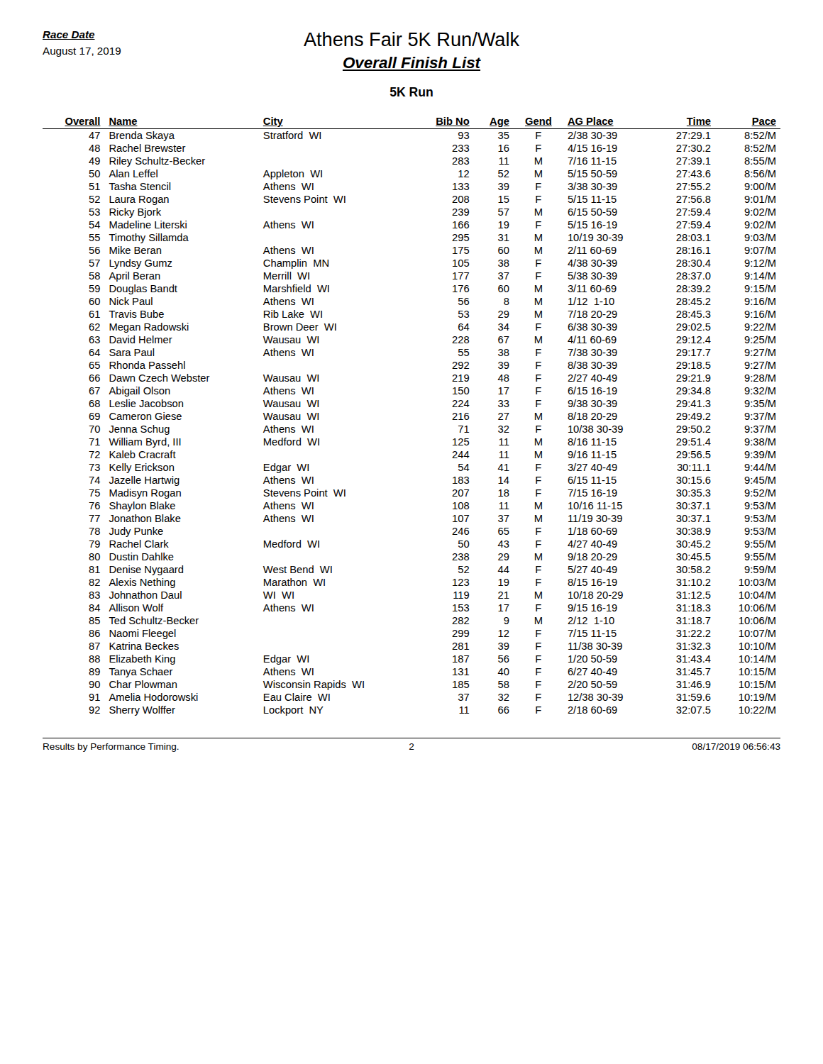Race Date August 17, 2019
Athens Fair 5K Run/Walk
Overall Finish List
5K Run
| Overall | Name | City | Bib No | Age | Gend | AG Place | Time | Pace |
| --- | --- | --- | --- | --- | --- | --- | --- | --- |
| 47 | Brenda Skaya | Stratford WI | 93 | 35 | F | 2/38 30-39 | 27:29.1 | 8:52/M |
| 48 | Rachel Brewster | | 233 | 16 | F | 4/15 16-19 | 27:30.2 | 8:52/M |
| 49 | Riley Schultz-Becker | | 283 | 11 | M | 7/16 11-15 | 27:39.1 | 8:55/M |
| 50 | Alan Leffel | Appleton WI | 12 | 52 | M | 5/15 50-59 | 27:43.6 | 8:56/M |
| 51 | Tasha Stencil | Athens WI | 133 | 39 | F | 3/38 30-39 | 27:55.2 | 9:00/M |
| 52 | Laura Rogan | Stevens Point WI | 208 | 15 | F | 5/15 11-15 | 27:56.8 | 9:01/M |
| 53 | Ricky Bjork | | 239 | 57 | M | 6/15 50-59 | 27:59.4 | 9:02/M |
| 54 | Madeline Literski | Athens WI | 166 | 19 | F | 5/15 16-19 | 27:59.4 | 9:02/M |
| 55 | Timothy Sillamda | | 295 | 31 | M | 10/19 30-39 | 28:03.1 | 9:03/M |
| 56 | Mike Beran | Athens WI | 175 | 60 | M | 2/11 60-69 | 28:16.1 | 9:07/M |
| 57 | Lyndsy Gumz | Champlin MN | 105 | 38 | F | 4/38 30-39 | 28:30.4 | 9:12/M |
| 58 | April Beran | Merrill WI | 177 | 37 | F | 5/38 30-39 | 28:37.0 | 9:14/M |
| 59 | Douglas Bandt | Marshfield WI | 176 | 60 | M | 3/11 60-69 | 28:39.2 | 9:15/M |
| 60 | Nick Paul | Athens WI | 56 | 8 | M | 1/12 1-10 | 28:45.2 | 9:16/M |
| 61 | Travis Bube | Rib Lake WI | 53 | 29 | M | 7/18 20-29 | 28:45.3 | 9:16/M |
| 62 | Megan Radowski | Brown Deer WI | 64 | 34 | F | 6/38 30-39 | 29:02.5 | 9:22/M |
| 63 | David Helmer | Wausau WI | 228 | 67 | M | 4/11 60-69 | 29:12.4 | 9:25/M |
| 64 | Sara Paul | Athens WI | 55 | 38 | F | 7/38 30-39 | 29:17.7 | 9:27/M |
| 65 | Rhonda Passehl | | 292 | 39 | F | 8/38 30-39 | 29:18.5 | 9:27/M |
| 66 | Dawn Czech Webster | Wausau WI | 219 | 48 | F | 2/27 40-49 | 29:21.9 | 9:28/M |
| 67 | Abigail Olson | Athens WI | 150 | 17 | F | 6/15 16-19 | 29:34.8 | 9:32/M |
| 68 | Leslie Jacobson | Wausau WI | 224 | 33 | F | 9/38 30-39 | 29:41.3 | 9:35/M |
| 69 | Cameron Giese | Wausau WI | 216 | 27 | M | 8/18 20-29 | 29:49.2 | 9:37/M |
| 70 | Jenna Schug | Athens WI | 71 | 32 | F | 10/38 30-39 | 29:50.2 | 9:37/M |
| 71 | William Byrd, III | Medford WI | 125 | 11 | M | 8/16 11-15 | 29:51.4 | 9:38/M |
| 72 | Kaleb Cracraft | | 244 | 11 | M | 9/16 11-15 | 29:56.5 | 9:39/M |
| 73 | Kelly Erickson | Edgar WI | 54 | 41 | F | 3/27 40-49 | 30:11.1 | 9:44/M |
| 74 | Jazelle Hartwig | Athens WI | 183 | 14 | F | 6/15 11-15 | 30:15.6 | 9:45/M |
| 75 | Madisyn Rogan | Stevens Point WI | 207 | 18 | F | 7/15 16-19 | 30:35.3 | 9:52/M |
| 76 | Shaylon Blake | Athens WI | 108 | 11 | M | 10/16 11-15 | 30:37.1 | 9:53/M |
| 77 | Jonathon Blake | Athens WI | 107 | 37 | M | 11/19 30-39 | 30:37.1 | 9:53/M |
| 78 | Judy Punke | | 246 | 65 | F | 1/18 60-69 | 30:38.9 | 9:53/M |
| 79 | Rachel Clark | Medford WI | 50 | 43 | F | 4/27 40-49 | 30:45.2 | 9:55/M |
| 80 | Dustin Dahlke | | 238 | 29 | M | 9/18 20-29 | 30:45.5 | 9:55/M |
| 81 | Denise Nygaard | West Bend WI | 52 | 44 | F | 5/27 40-49 | 30:58.2 | 9:59/M |
| 82 | Alexis Nething | Marathon WI | 123 | 19 | F | 8/15 16-19 | 31:10.2 | 10:03/M |
| 83 | Johnathon Daul | WI WI | 119 | 21 | M | 10/18 20-29 | 31:12.5 | 10:04/M |
| 84 | Allison Wolf | Athens WI | 153 | 17 | F | 9/15 16-19 | 31:18.3 | 10:06/M |
| 85 | Ted Schultz-Becker | | 282 | 9 | M | 2/12 1-10 | 31:18.7 | 10:06/M |
| 86 | Naomi Fleegel | | 299 | 12 | F | 7/15 11-15 | 31:22.2 | 10:07/M |
| 87 | Katrina Beckes | | 281 | 39 | F | 11/38 30-39 | 31:32.3 | 10:10/M |
| 88 | Elizabeth King | Edgar WI | 187 | 56 | F | 1/20 50-59 | 31:43.4 | 10:14/M |
| 89 | Tanya Schaer | Athens WI | 131 | 40 | F | 6/27 40-49 | 31:45.7 | 10:15/M |
| 90 | Char Plowman | Wisconsin Rapids WI | 185 | 58 | F | 2/20 50-59 | 31:46.9 | 10:15/M |
| 91 | Amelia Hodorowski | Eau Claire WI | 37 | 32 | F | 12/38 30-39 | 31:59.6 | 10:19/M |
| 92 | Sherry Wolffer | Lockport NY | 11 | 66 | F | 2/18 60-69 | 32:07.5 | 10:22/M |
Results by Performance Timing.
2
08/17/2019 06:56:43